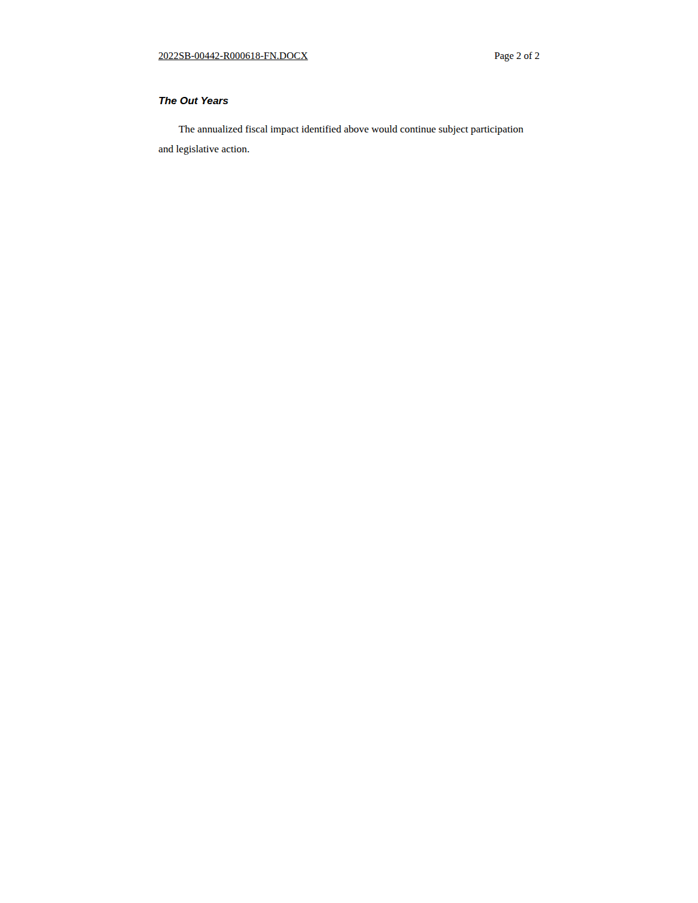2022SB-00442-R000618-FN.DOCX Page 2 of 2
The Out Years
The annualized fiscal impact identified above would continue subject participation and legislative action.